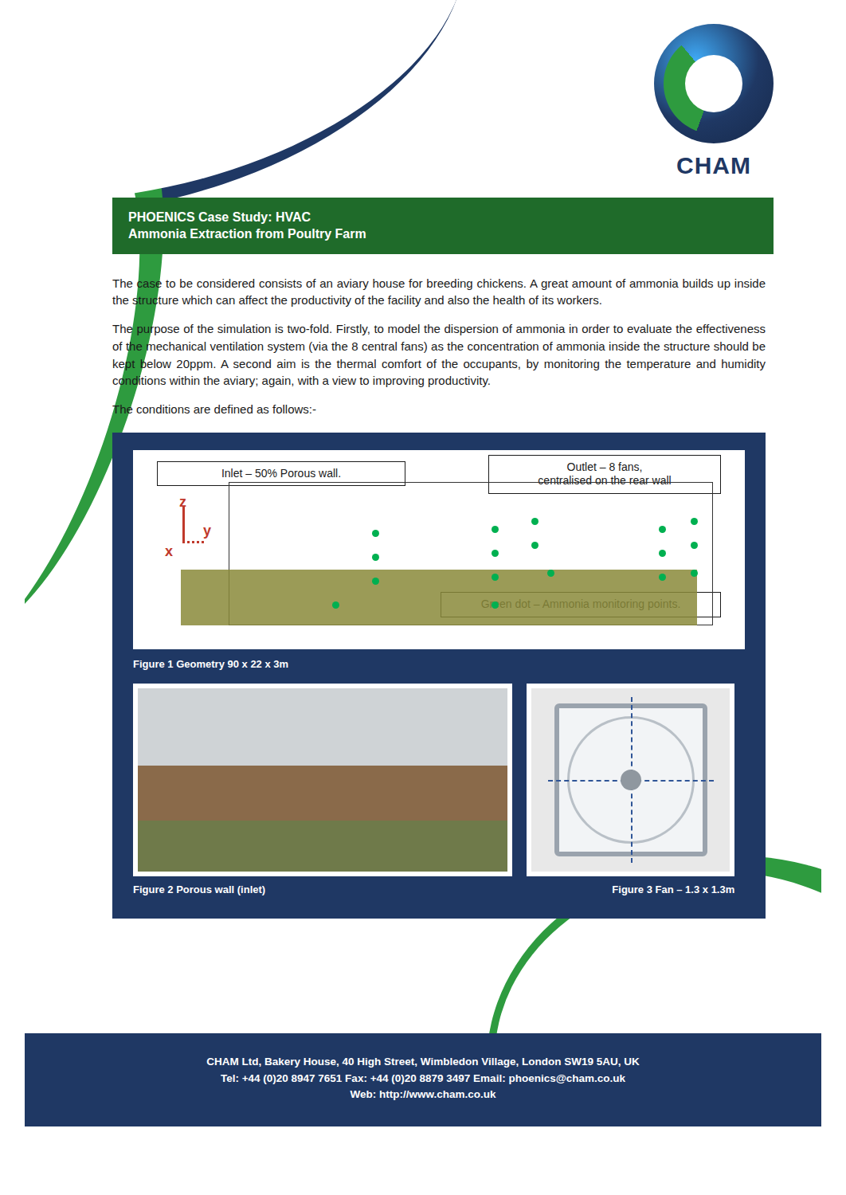CHAM
PHOENICS Case Study: HVAC
Ammonia Extraction from Poultry Farm
The case to be considered consists of an aviary house for breeding chickens. A great amount of ammonia builds up inside the structure which can affect the productivity of the facility and also the health of its workers.
The purpose of the simulation is two-fold. Firstly, to model the dispersion of ammonia in order to evaluate the effectiveness of the mechanical ventilation system (via the 8 central fans) as the concentration of ammonia inside the structure should be kept below 20ppm. A second aim is the thermal comfort of the occupants, by monitoring the temperature and humidity conditions within the aviary; again, with a view to improving productivity.
The conditions are defined as follows:-
Inlet – 50% Porous wall.
Outlet – 8 fans,
centralised on the rear wall
Green dot – Ammonia monitoring points.
z y x
Figure 1 Geometry 90 x 22 x 3m
Figure 2 Porous wall (inlet)
Figure 3 Fan – 1.3 x 1.3m
CHAM Ltd, Bakery House, 40 High Street, Wimbledon Village, London SW19 5AU, UK
Tel: +44 (0)20 8947 7651 Fax: +44 (0)20 8879 3497 Email: phoenics@cham.co.uk
Web: http://www.cham.co.uk